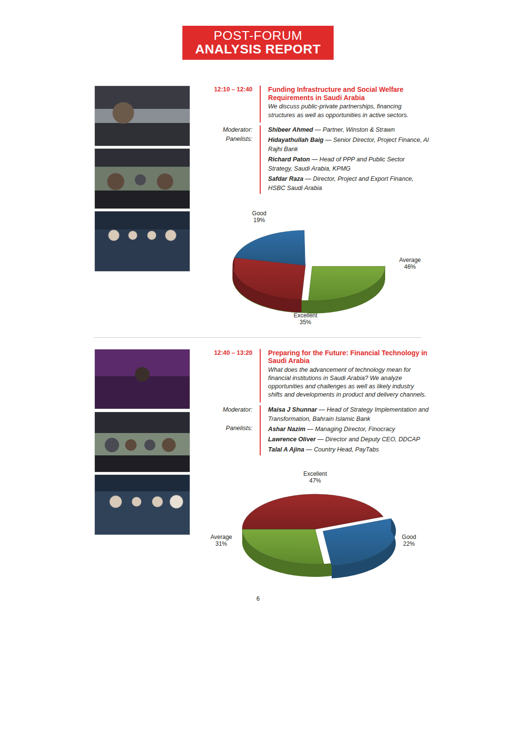POST-FORUM
ANALYSIS REPORT
12:10 – 12:40
Funding Infrastructure and Social Welfare Requirements in Saudi Arabia
We discuss public-private partnerships, financing structures as well as opportunities in active sectors.
Moderator:
Panelists:
Shibeer Ahmed — Partner, Winston & Strawn
Hidayathullah Baig — Senior Director, Project Finance, Al Rajhi Bank
Richard Paton — Head of PPP and Public Sector Strategy, Saudi Arabia, KPMG
Safdar Raza — Director, Project and Export Finance, HSBC Saudi Arabia
Good 19% Average 46% Excellent 35%
12:40 – 13:20
Preparing for the Future: Financial Technology in Saudi Arabia
What does the advancement of technology mean for financial institutions in Saudi Arabia? We analyze opportunities and challenges as well as likely industry shifts and developments in product and delivery channels.
Moderator:
Panelists:
Maisa J Shunnar — Head of Strategy Implementation and Transformation, Bahrain Islamic Bank
Ashar Nazim — Managing Director, Finocracy
Lawrence Oliver — Director and Deputy CEO, DDCAP
Talal A Ajina — Country Head, PayTabs
Excellent 47% Average 31% Good 22%
6